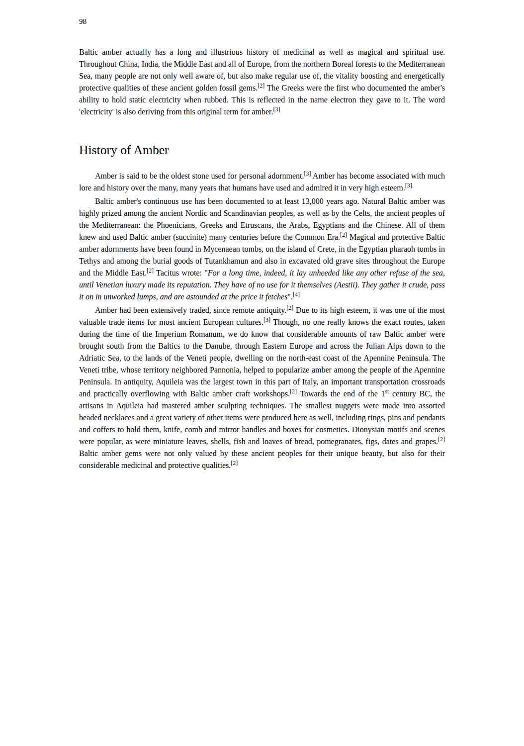98
Baltic amber actually has a long and illustrious history of medicinal as well as magical and spiritual use. Throughout China, India, the Middle East and all of Europe, from the northern Boreal forests to the Mediterranean Sea, many people are not only well aware of, but also make regular use of, the vitality boosting and energetically protective qualities of these ancient golden fossil gems.[2] The Greeks were the first who documented the amber's ability to hold static electricity when rubbed. This is reflected in the name electron they gave to it. The word 'electricity' is also deriving from this original term for amber.[3]
History of Amber
Amber is said to be the oldest stone used for personal adornment.[3] Amber has become associated with much lore and history over the many, many years that humans have used and admired it in very high esteem.[3]
Baltic amber's continuous use has been documented to at least 13,000 years ago. Natural Baltic amber was highly prized among the ancient Nordic and Scandinavian peoples, as well as by the Celts, the ancient peoples of the Mediterranean: the Phoenicians, Greeks and Etruscans, the Arabs, Egyptians and the Chinese. All of them knew and used Baltic amber (succinite) many centuries before the Common Era.[2] Magical and protective Baltic amber adornments have been found in Mycenaean tombs, on the island of Crete, in the Egyptian pharaoh tombs in Tethys and among the burial goods of Tutankhamun and also in excavated old grave sites throughout the Europe and the Middle East.[2] Tacitus wrote: "For a long time, indeed, it lay unheeded like any other refuse of the sea, until Venetian luxury made its reputation. They have of no use for it themselves (Aestii). They gather it crude, pass it on in unworked lumps, and are astounded at the price it fetches".[4]
Amber had been extensively traded, since remote antiquity.[2] Due to its high esteem, it was one of the most valuable trade items for most ancient European cultures.[3] Though, no one really knows the exact routes, taken during the time of the Imperium Romanum, we do know that considerable amounts of raw Baltic amber were brought south from the Baltics to the Danube, through Eastern Europe and across the Julian Alps down to the Adriatic Sea, to the lands of the Veneti people, dwelling on the north-east coast of the Apennine Peninsula. The Veneti tribe, whose territory neighbored Pannonia, helped to popularize amber among the people of the Apennine Peninsula. In antiquity, Aquileia was the largest town in this part of Italy, an important transportation crossroads and practically overflowing with Baltic amber craft workshops.[2] Towards the end of the 1st century BC, the artisans in Aquileia had mastered amber sculpting techniques. The smallest nuggets were made into assorted beaded necklaces and a great variety of other items were produced here as well, including rings, pins and pendants and coffers to hold them, knife, comb and mirror handles and boxes for cosmetics. Dionysian motifs and scenes were popular, as were miniature leaves, shells, fish and loaves of bread, pomegranates, figs, dates and grapes.[2] Baltic amber gems were not only valued by these ancient peoples for their unique beauty, but also for their considerable medicinal and protective qualities.[2]